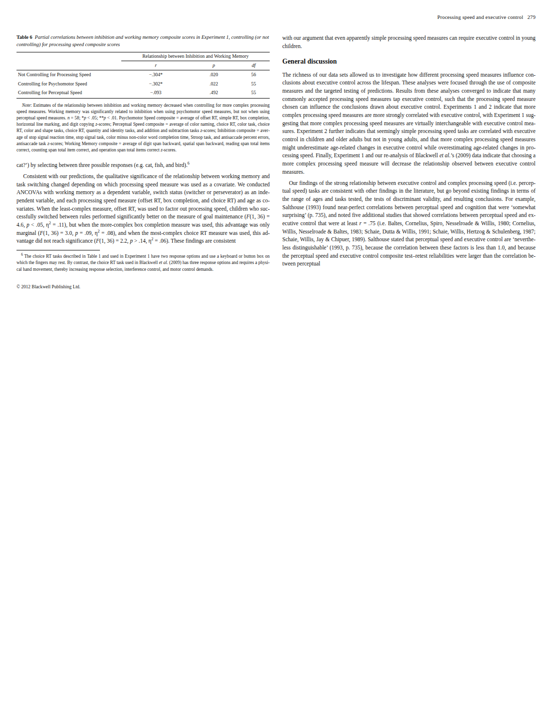Processing speed and executive control 279
Table 6 Partial correlations between inhibition and working memory composite scores in Experiment 1, controlling (or not controlling) for processing speed composite scores
| | Relationship between Inhibition and Working Memory |
| --- | --- |
| | r | p | df |
| Not Controlling for Processing Speed | −.304* | .020 | 56 |
| Controlling for Psychomotor Speed | −.302* | .022 | 55 |
| Controlling for Perceptual Speed | −.093 | .492 | 55 |
Note: Estimates of the relationship between inhibition and working memory decreased when controlling for more complex processing speed measures. Working memory was significantly related to inhibition when using psychomotor speed measures, but not when using perceptual speed measures. n = 58; *p < .05; **p < .01. Psychomotor Speed composite = average of offset RT, simple RT, box completion, horizontal line marking, and digit copying z-scores; Perceptual Speed composite = average of color naming, choice RT, color task, choice RT, color and shape tasks, choice RT, quantity and identity tasks, and addition and subtraction tasks z-scores; Inhibition composite = average of stop signal reaction time, stop signal task, color minus non-color word completion time, Stroop task, and antisaccade percent errors, antisaccade task z-scores; Working Memory composite = average of digit span backward, spatial span backward, reading span total items correct, counting span total item correct, and operation span total items correct z-scores.
cat?’) by selecting between three possible responses (e.g. cat, fish, and bird).6
Consistent with our predictions, the qualitative significance of the relationship between working memory and task switching changed depending on which processing speed measure was used as a covariate. We conducted ANCOVAs with working memory as a dependent variable, switch status (switcher or perseverator) as an independent variable, and each processing speed measure (offset RT, box completion, and choice RT) and age as covariates. When the least-complex measure, offset RT, was used to factor out processing speed, children who successfully switched between rules performed significantly better on the measure of goal maintenance (F(1, 36) = 4.6, p < .05, η2 = .11), but when the more-complex box completion measure was used, this advantage was only marginal (F(1, 36) = 3.0, p = .09, η2 = .08), and when the most-complex choice RT measure was used, this advantage did not reach significance (F(1, 36) = 2.2, p > .14, η2 = .06). These findings are consistent
6 The choice RT tasks described in Table 1 and used in Experiment 1 have two response options and use a keyboard or button box on which the fingers may rest. By contrast, the choice RT task used in Blackwell et al. (2009) has three response options and requires a physical hand movement, thereby increasing response selection, interference control, and motor control demands.
with our argument that even apparently simple processing speed measures can require executive control in young children.
General discussion
The richness of our data sets allowed us to investigate how different processing speed measures influence conclusions about executive control across the lifespan. These analyses were focused through the use of composite measures and the targeted testing of predictions. Results from these analyses converged to indicate that many commonly accepted processing speed measures tap executive control, such that the processing speed measure chosen can influence the conclusions drawn about executive control. Experiments 1 and 2 indicate that more complex processing speed measures are more strongly correlated with executive control, with Experiment 1 suggesting that more complex processing speed measures are virtually interchangeable with executive control measures. Experiment 2 further indicates that seemingly simple processing speed tasks are correlated with executive control in children and older adults but not in young adults, and that more complex processing speed measures might underestimate age-related changes in executive control while overestimating age-related changes in processing speed. Finally, Experiment 1 and our re-analysis of Blackwell et al.’s (2009) data indicate that choosing a more complex processing speed measure will decrease the relationship observed between executive control measures.
Our findings of the strong relationship between executive control and complex processing speed (i.e. perceptual speed) tasks are consistent with other findings in the literature, but go beyond existing findings in terms of the range of ages and tasks tested, the tests of discriminant validity, and resulting conclusions. For example, Salthouse (1993) found near-perfect correlations between perceptual speed and cognition that were ‘somewhat surprising’ (p. 735), and noted five additional studies that showed correlations between perceptual speed and executive control that were at least r = .75 (i.e. Baltes, Cornelius, Spiro, Nesselroade & Willis, 1980; Cornelius, Willis, Nesselroade & Baltes, 1983; Schaie, Dutta & Willis, 1991; Schaie, Willis, Hertzog & Schulenberg, 1987; Schaie, Willis, Jay & Chipuer, 1989). Salthouse stated that perceptual speed and executive control are ‘nevertheless distinguishable’ (1993, p. 735), because the correlation between these factors is less than 1.0, and because the perceptual speed and executive control composite test–retest reliabilities were larger than the correlation between perceptual
© 2012 Blackwell Publishing Ltd.